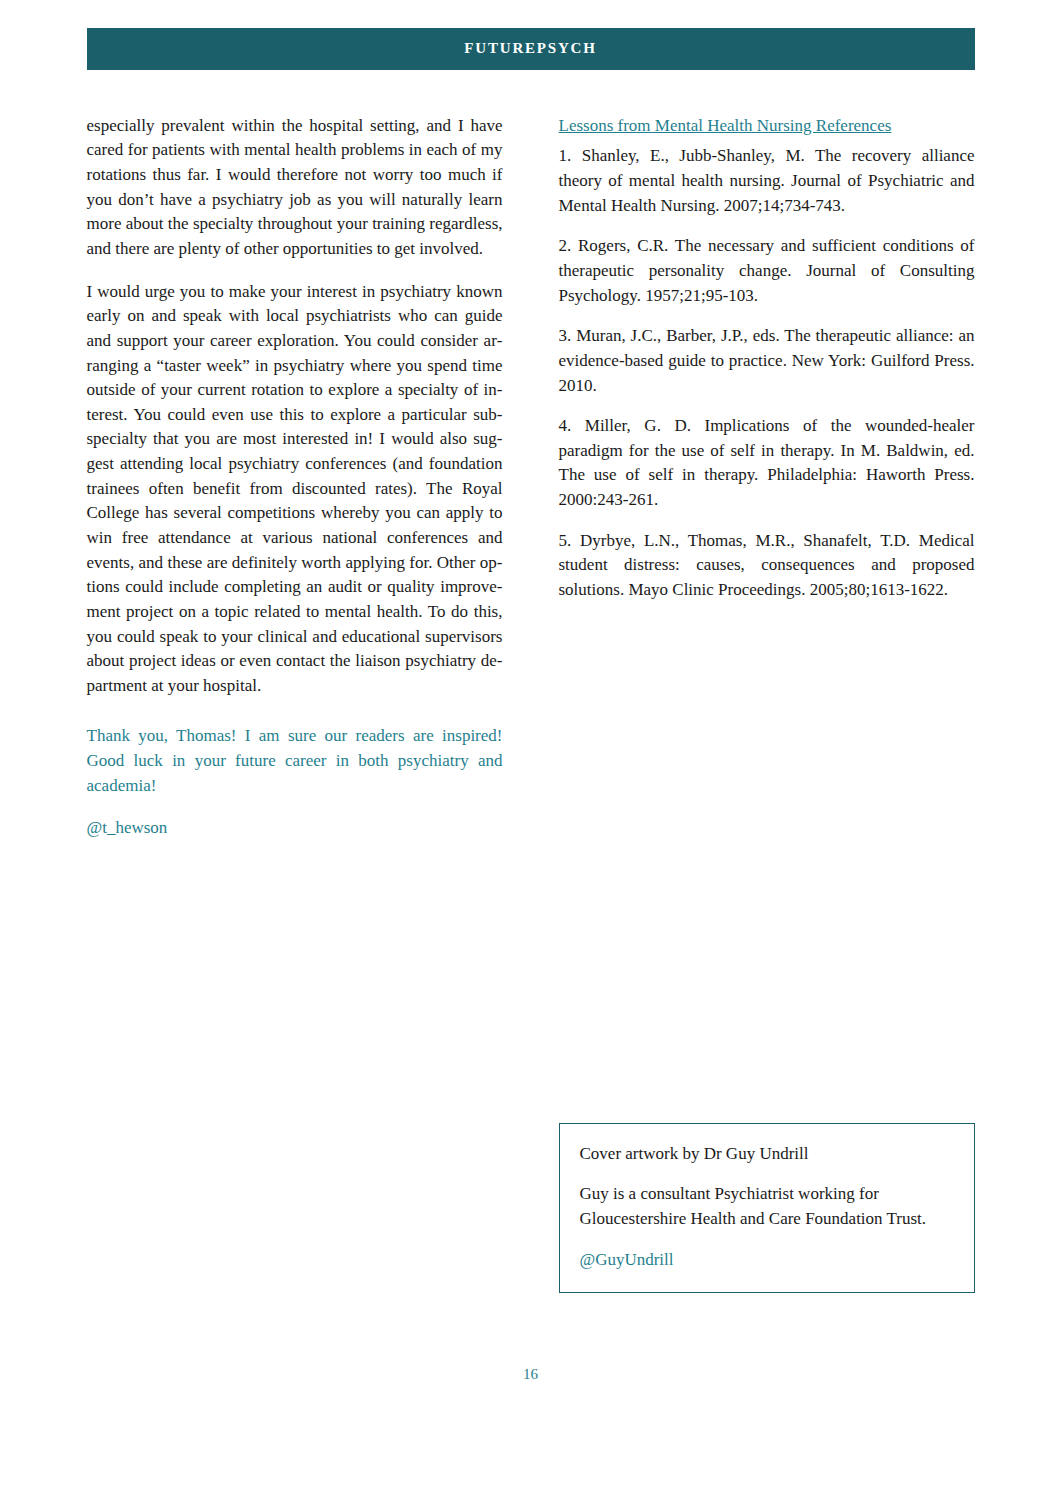FUTUREPSYCH
especially prevalent within the hospital setting, and I have cared for patients with mental health problems in each of my rotations thus far. I would therefore not worry too much if you don’t have a psychiatry job as you will naturally learn more about the specialty throughout your training regardless, and there are plenty of other opportunities to get involved.
I would urge you to make your interest in psychiatry known early on and speak with local psychiatrists who can guide and support your career exploration. You could consider arranging a “taster week” in psychiatry where you spend time outside of your current rotation to explore a specialty of interest. You could even use this to explore a particular sub-specialty that you are most interested in! I would also suggest attending local psychiatry conferences (and foundation trainees often benefit from discounted rates). The Royal College has several competitions whereby you can apply to win free attendance at various national conferences and events, and these are definitely worth applying for. Other options could include completing an audit or quality improvement project on a topic related to mental health. To do this, you could speak to your clinical and educational supervisors about project ideas or even contact the liaison psychiatry department at your hospital.
Thank you, Thomas! I am sure our readers are inspired! Good luck in your future career in both psychiatry and academia!
@t_hewson
Lessons from Mental Health Nursing References
1. Shanley, E., Jubb-Shanley, M. The recovery alliance theory of mental health nursing. Journal of Psychiatric and Mental Health Nursing. 2007;14;734-743.
2. Rogers, C.R. The necessary and sufficient conditions of therapeutic personality change. Journal of Consulting Psychology. 1957;21;95-103.
3. Muran, J.C., Barber, J.P., eds. The therapeutic alliance: an evidence-based guide to practice. New York: Guilford Press. 2010.
4. Miller, G. D. Implications of the wounded-healer paradigm for the use of self in therapy. In M. Baldwin, ed. The use of self in therapy. Philadelphia: Haworth Press. 2000:243-261.
5. Dyrbye, L.N., Thomas, M.R., Shanafelt, T.D. Medical student distress: causes, consequences and proposed solutions. Mayo Clinic Proceedings. 2005;80;1613-1622.
Cover artwork by Dr Guy Undrill
Guy is a consultant Psychiatrist working for Gloucestershire Health and Care Foundation Trust.
@GuyUndrill
16